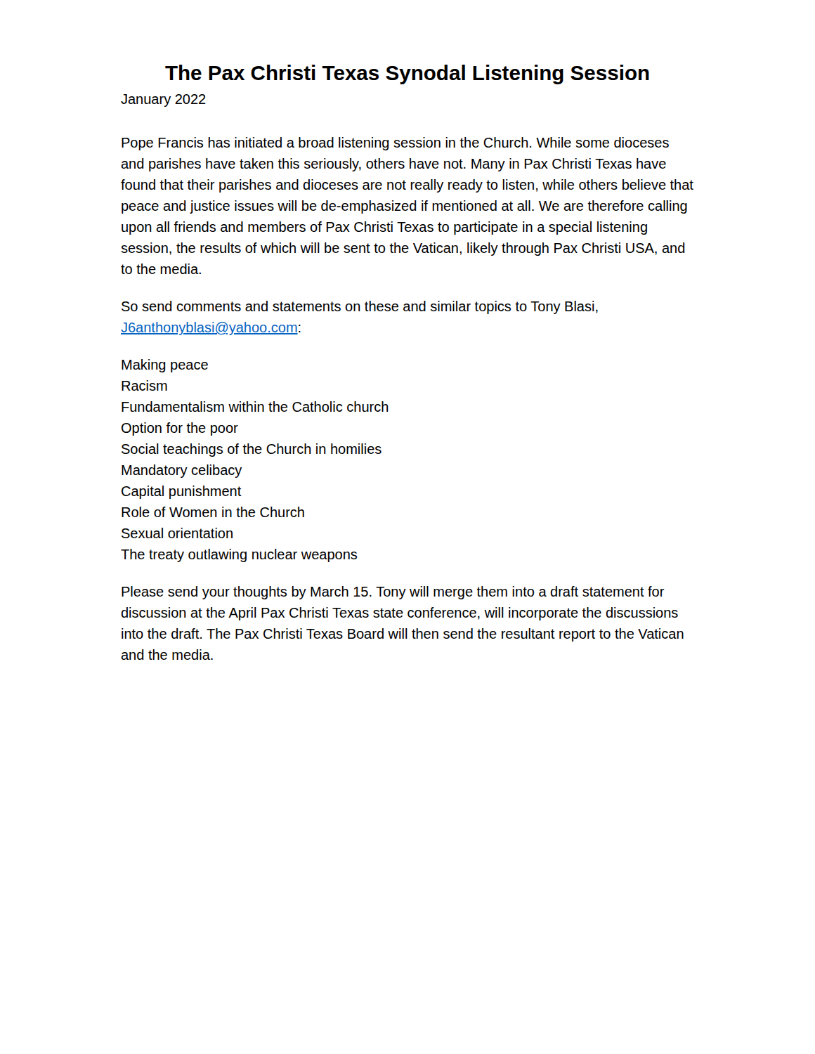The Pax Christi Texas Synodal Listening Session
January 2022
Pope Francis has initiated a broad listening session in the Church. While some dioceses and parishes have taken this seriously, others have not. Many in Pax Christi Texas have found that their parishes and dioceses are not really ready to listen, while others believe that peace and justice issues will be de-emphasized if mentioned at all. We are therefore calling upon all friends and members of Pax Christi Texas to participate in a special listening session, the results of which will be sent to the Vatican, likely through Pax Christi USA, and to the media.
So send comments and statements on these and similar topics to Tony Blasi, J6anthonyblasi@yahoo.com:
Making peace
Racism
Fundamentalism within the Catholic church
Option for the poor
Social teachings of the Church in homilies
Mandatory celibacy
Capital punishment
Role of Women in the Church
Sexual orientation
The treaty outlawing nuclear weapons
Please send your thoughts by March 15. Tony will merge them into a draft statement for discussion at the April Pax Christi Texas state conference, will incorporate the discussions into the draft. The Pax Christi Texas Board will then send the resultant report to the Vatican and the media.